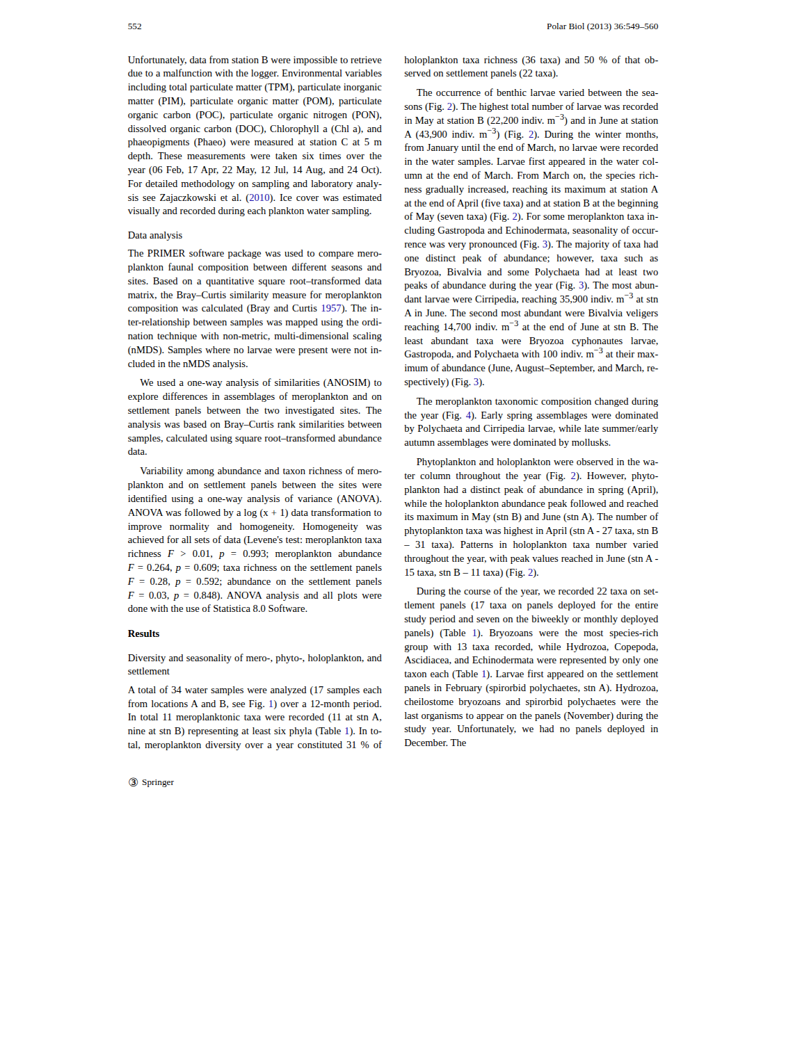552 Polar Biol (2013) 36:549–560
Unfortunately, data from station B were impossible to retrieve due to a malfunction with the logger. Environmental variables including total particulate matter (TPM), particulate inorganic matter (PIM), particulate organic matter (POM), particulate organic carbon (POC), particulate organic nitrogen (PON), dissolved organic carbon (DOC), Chlorophyll a (Chl a), and phaeopigments (Phaeo) were measured at station C at 5 m depth. These measurements were taken six times over the year (06 Feb, 17 Apr, 22 May, 12 Jul, 14 Aug, and 24 Oct). For detailed methodology on sampling and laboratory analysis see Zajaczkowski et al. (2010). Ice cover was estimated visually and recorded during each plankton water sampling.
Data analysis
The PRIMER software package was used to compare meroplankton faunal composition between different seasons and sites. Based on a quantitative square root–transformed data matrix, the Bray–Curtis similarity measure for meroplankton composition was calculated (Bray and Curtis 1957). The inter-relationship between samples was mapped using the ordination technique with non-metric, multi-dimensional scaling (nMDS). Samples where no larvae were present were not included in the nMDS analysis.
We used a one-way analysis of similarities (ANOSIM) to explore differences in assemblages of meroplankton and on settlement panels between the two investigated sites. The analysis was based on Bray–Curtis rank similarities between samples, calculated using square root–transformed abundance data.
Variability among abundance and taxon richness of meroplankton and on settlement panels between the sites were identified using a one-way analysis of variance (ANOVA). ANOVA was followed by a log (x + 1) data transformation to improve normality and homogeneity. Homogeneity was achieved for all sets of data (Levene's test: meroplankton taxa richness F > 0.01, p = 0.993; meroplankton abundance F = 0.264, p = 0.609; taxa richness on the settlement panels F = 0.28, p = 0.592; abundance on the settlement panels F = 0.03, p = 0.848). ANOVA analysis and all plots were done with the use of Statistica 8.0 Software.
Results
Diversity and seasonality of mero-, phyto-, holoplankton, and settlement
A total of 34 water samples were analyzed (17 samples each from locations A and B, see Fig. 1) over a 12-month period. In total 11 meroplanktonic taxa were recorded (11 at stn A, nine at stn B) representing at least six phyla (Table 1). In total, meroplankton diversity over a year constituted 31 % of holoplankton taxa richness (36 taxa) and 50 % of that observed on settlement panels (22 taxa).
The occurrence of benthic larvae varied between the seasons (Fig. 2). The highest total number of larvae was recorded in May at station B (22,200 indiv. m−3) and in June at station A (43,900 indiv. m−3) (Fig. 2). During the winter months, from January until the end of March, no larvae were recorded in the water samples. Larvae first appeared in the water column at the end of March. From March on, the species richness gradually increased, reaching its maximum at station A at the end of April (five taxa) and at station B at the beginning of May (seven taxa) (Fig. 2). For some meroplankton taxa including Gastropoda and Echinodermata, seasonality of occurrence was very pronounced (Fig. 3). The majority of taxa had one distinct peak of abundance; however, taxa such as Bryozoa, Bivalvia and some Polychaeta had at least two peaks of abundance during the year (Fig. 3). The most abundant larvae were Cirripedia, reaching 35,900 indiv. m−3 at stn A in June. The second most abundant were Bivalvia veligers reaching 14,700 indiv. m−3 at the end of June at stn B. The least abundant taxa were Bryozoa cyphonautes larvae, Gastropoda, and Polychaeta with 100 indiv. m−3 at their maximum of abundance (June, August–September, and March, respectively) (Fig. 3).
The meroplankton taxonomic composition changed during the year (Fig. 4). Early spring assemblages were dominated by Polychaeta and Cirripedia larvae, while late summer/early autumn assemblages were dominated by mollusks.
Phytoplankton and holoplankton were observed in the water column throughout the year (Fig. 2). However, phytoplankton had a distinct peak of abundance in spring (April), while the holoplankton abundance peak followed and reached its maximum in May (stn B) and June (stn A). The number of phytoplankton taxa was highest in April (stn A - 27 taxa, stn B – 31 taxa). Patterns in holoplankton taxa number varied throughout the year, with peak values reached in June (stn A - 15 taxa, stn B – 11 taxa) (Fig. 2).
During the course of the year, we recorded 22 taxa on settlement panels (17 taxa on panels deployed for the entire study period and seven on the biweekly or monthly deployed panels) (Table 1). Bryozoans were the most species-rich group with 13 taxa recorded, while Hydrozoa, Copepoda, Ascidiacea, and Echinodermata were represented by only one taxon each (Table 1). Larvae first appeared on the settlement panels in February (spirorbid polychaetes, stn A). Hydrozoa, cheilostome bryozoans and spirorbid polychaetes were the last organisms to appear on the panels (November) during the study year. Unfortunately, we had no panels deployed in December. The
③ Springer